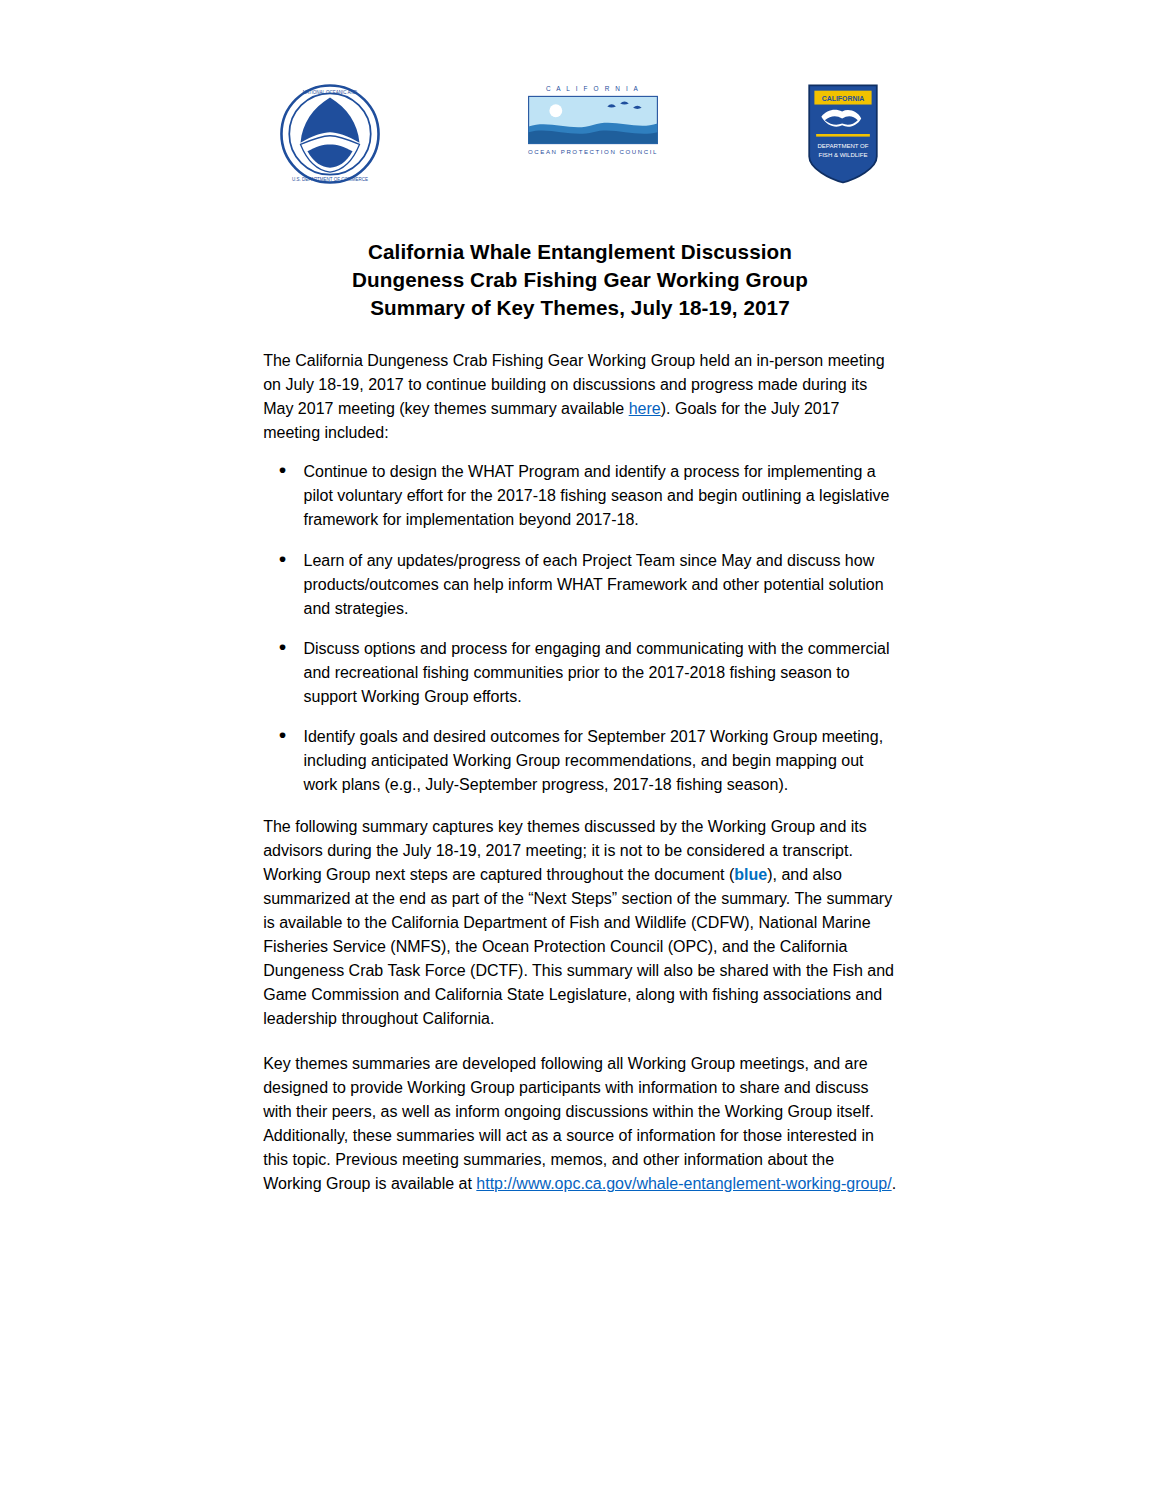NATIONAL OCEANIC AND U.S. DEPARTMENT OF COMMERCE
C A L I F O R N I A OCEAN PROTECTION COUNCIL
CALIFORNIA DEPARTMENT OF FISH & WILDLIFE
California Whale Entanglement Discussion Dungeness Crab Fishing Gear Working Group Summary of Key Themes, July 18-19, 2017
The California Dungeness Crab Fishing Gear Working Group held an in-person meeting on July 18-19, 2017 to continue building on discussions and progress made during its May 2017 meeting (key themes summary available here). Goals for the July 2017 meeting included:
Continue to design the WHAT Program and identify a process for implementing a pilot voluntary effort for the 2017-18 fishing season and begin outlining a legislative framework for implementation beyond 2017-18.
Learn of any updates/progress of each Project Team since May and discuss how products/outcomes can help inform WHAT Framework and other potential solution and strategies.
Discuss options and process for engaging and communicating with the commercial and recreational fishing communities prior to the 2017-2018 fishing season to support Working Group efforts.
Identify goals and desired outcomes for September 2017 Working Group meeting, including anticipated Working Group recommendations, and begin mapping out work plans (e.g., July-September progress, 2017-18 fishing season).
The following summary captures key themes discussed by the Working Group and its advisors during the July 18-19, 2017 meeting; it is not to be considered a transcript. Working Group next steps are captured throughout the document (blue), and also summarized at the end as part of the “Next Steps” section of the summary. The summary is available to the California Department of Fish and Wildlife (CDFW), National Marine Fisheries Service (NMFS), the Ocean Protection Council (OPC), and the California Dungeness Crab Task Force (DCTF). This summary will also be shared with the Fish and Game Commission and California State Legislature, along with fishing associations and leadership throughout California.
Key themes summaries are developed following all Working Group meetings, and are designed to provide Working Group participants with information to share and discuss with their peers, as well as inform ongoing discussions within the Working Group itself. Additionally, these summaries will act as a source of information for those interested in this topic. Previous meeting summaries, memos, and other information about the Working Group is available at http://www.opc.ca.gov/whale-entanglement-working-group/.